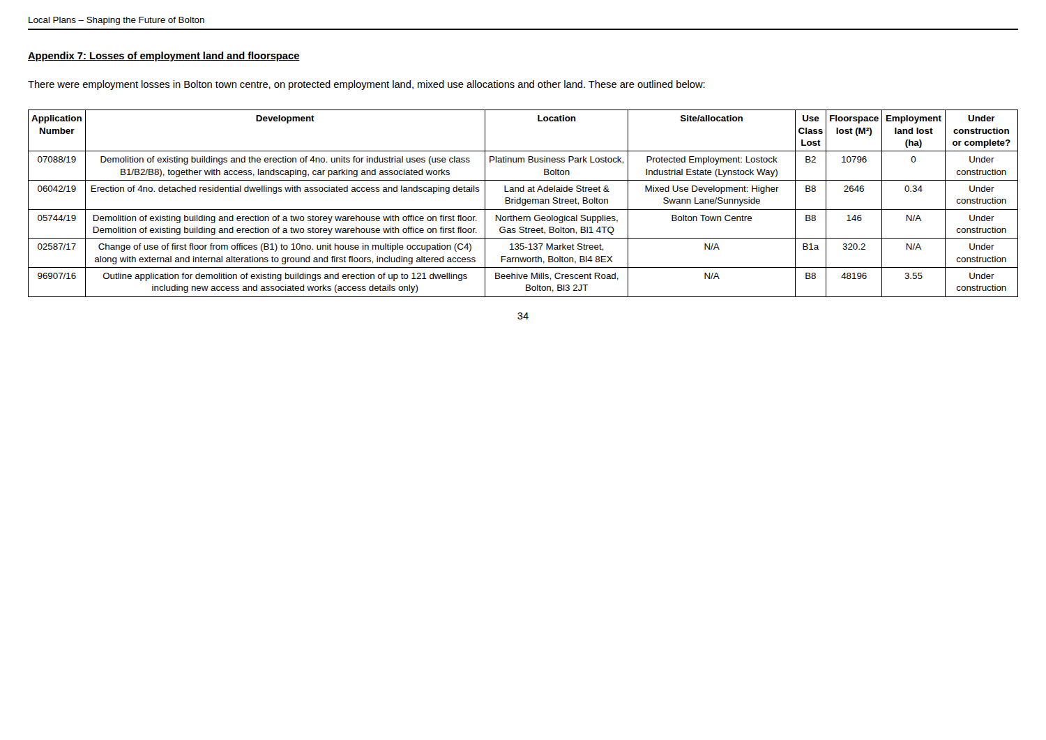Local Plans – Shaping the Future of Bolton
Appendix 7: Losses of employment land and floorspace
There were employment losses in Bolton town centre, on protected employment land, mixed use allocations and other land. These are outlined below:
| Application Number | Development | Location | Site/allocation | Use Class Lost | Floorspace lost (M²) | Employment land lost (ha) | Under construction or complete? |
| --- | --- | --- | --- | --- | --- | --- | --- |
| 07088/19 | Demolition of existing buildings and the erection of 4no. units for industrial uses (use class B1/B2/B8), together with access, landscaping, car parking and associated works | Platinum Business Park Lostock, Bolton | Protected Employment: Lostock Industrial Estate (Lynstock Way) | B2 | 10796 | 0 | Under construction |
| 06042/19 | Erection of 4no. detached residential dwellings with associated access and landscaping details | Land at Adelaide Street & Bridgeman Street, Bolton | Mixed Use Development: Higher Swann Lane/Sunnyside | B8 | 2646 | 0.34 | Under construction |
| 05744/19 | Demolition of existing building and erection of a two storey warehouse with office on first floor. Demolition of existing building and erection of a two storey warehouse with office on first floor. | Northern Geological Supplies, Gas Street, Bolton, Bl1 4TQ | Bolton Town Centre | B8 | 146 | N/A | Under construction |
| 02587/17 | Change of use of first floor from offices (B1) to 10no. unit house in multiple occupation (C4) along with external and internal alterations to ground and first floors, including altered access | 135-137 Market Street, Farnworth, Bolton, Bl4 8EX | N/A | B1a | 320.2 | N/A | Under construction |
| 96907/16 | Outline application for demolition of existing buildings and erection of up to 121 dwellings including new access and associated works (access details only) | Beehive Mills, Crescent Road, Bolton, Bl3 2JT | N/A | B8 | 48196 | 3.55 | Under construction |
34